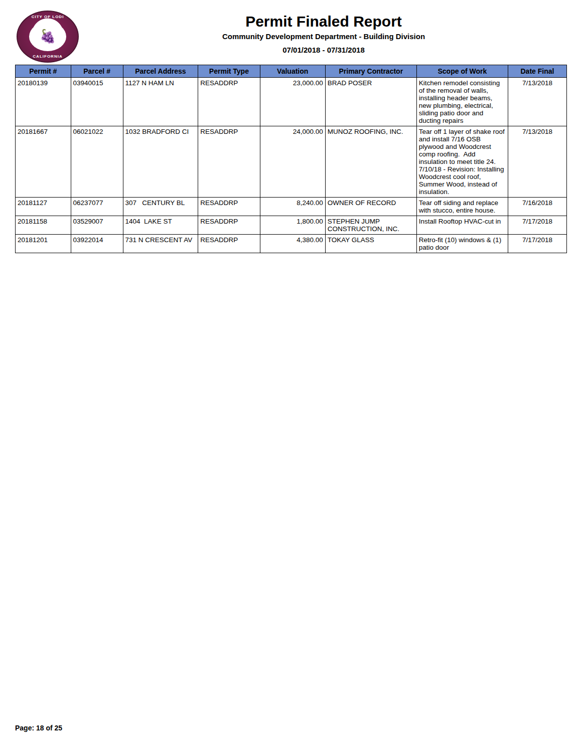CITY OF LODI
🍇
CALIFORNIA
Permit Finaled Report
Community Development Department - Building Division
07/01/2018 - 07/31/2018
| Permit # | Parcel # | Parcel Address | Permit Type | Valuation | Primary Contractor | Scope of Work | Date Final |
| --- | --- | --- | --- | --- | --- | --- | --- |
| 20180139 | 03940015 | 1127 N HAM LN | RESADDRP | 23,000.00 | BRAD POSER | Kitchen remodel consisting of the removal of walls, installing header beams, new plumbing, electrical, sliding patio door and ducting repairs | 7/13/2018 |
| 20181667 | 06021022 | 1032 BRADFORD CI | RESADDRP | 24,000.00 | MUNOZ ROOFING, INC. | Tear off 1 layer of shake roof and install 7/16 OSB plywood and Woodcrest comp roofing. Add insulation to meet title 24. 7/10/18 - Revision: Installing Woodcrest cool roof, Summer Wood, instead of insulation. | 7/13/2018 |
| 20181127 | 06237077 | 307 CENTURY BL | RESADDRP | 8,240.00 | OWNER OF RECORD | Tear off siding and replace with stucco, entire house. | 7/16/2018 |
| 20181158 | 03529007 | 1404 LAKE ST | RESADDRP | 1,800.00 | STEPHEN JUMP CONSTRUCTION, INC. | Install Rooftop HVAC-cut in | 7/17/2018 |
| 20181201 | 03922014 | 731 N CRESCENT AV | RESADDRP | 4,380.00 | TOKAY GLASS | Retro-fit (10) windows & (1) patio door | 7/17/2018 |
Page: 18 of 25